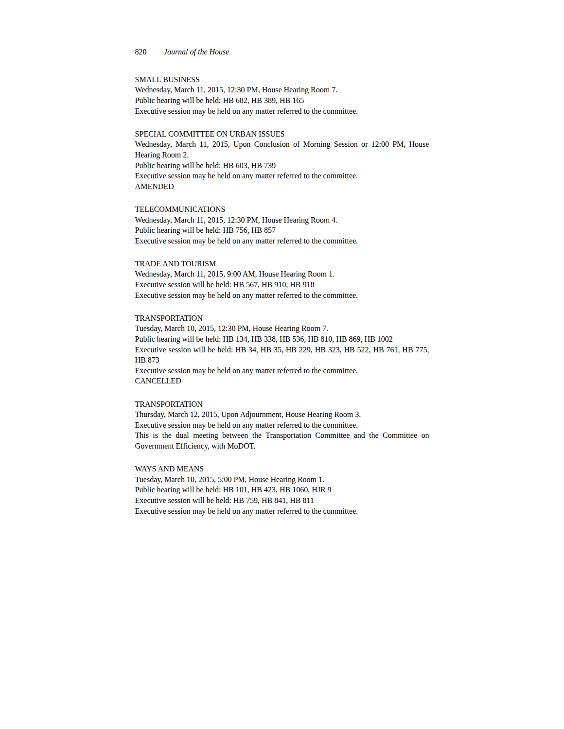820 Journal of the House
Small Business
Wednesday, March 11, 2015, 12:30 PM, House Hearing Room 7.
Public hearing will be held: HB 682, HB 389, HB 165
Executive session may be held on any matter referred to the committee.
Special Committee on Urban Issues
Wednesday, March 11, 2015, Upon Conclusion of Morning Session or 12:00 PM, House Hearing Room 2.
Public hearing will be held: HB 603, HB 739
Executive session may be held on any matter referred to the committee.
AMENDED
Telecommunications
Wednesday, March 11, 2015, 12:30 PM, House Hearing Room 4.
Public hearing will be held: HB 756, HB 857
Executive session may be held on any matter referred to the committee.
Trade and Tourism
Wednesday, March 11, 2015, 9:00 AM, House Hearing Room 1.
Executive session will be held: HB 567, HB 910, HB 918
Executive session may be held on any matter referred to the committee.
Transportation
Tuesday, March 10, 2015, 12:30 PM, House Hearing Room 7.
Public hearing will be held: HB 134, HB 338, HB 536, HB 810, HB 869, HB 1002
Executive session will be held: HB 34, HB 35, HB 229, HB 323, HB 522, HB 761, HB 775, HB 873
Executive session may be held on any matter referred to the committee.
CANCELLED
Transportation
Thursday, March 12, 2015, Upon Adjournment, House Hearing Room 3.
Executive session may be held on any matter referred to the committee.
This is the dual meeting between the Transportation Committee and the Committee on Government Efficiency, with MoDOT.
Ways and Means
Tuesday, March 10, 2015, 5:00 PM, House Hearing Room 1.
Public hearing will be held: HB 101, HB 423, HB 1060, HJR 9
Executive session will be held: HB 759, HB 841, HB 811
Executive session may be held on any matter referred to the committee.